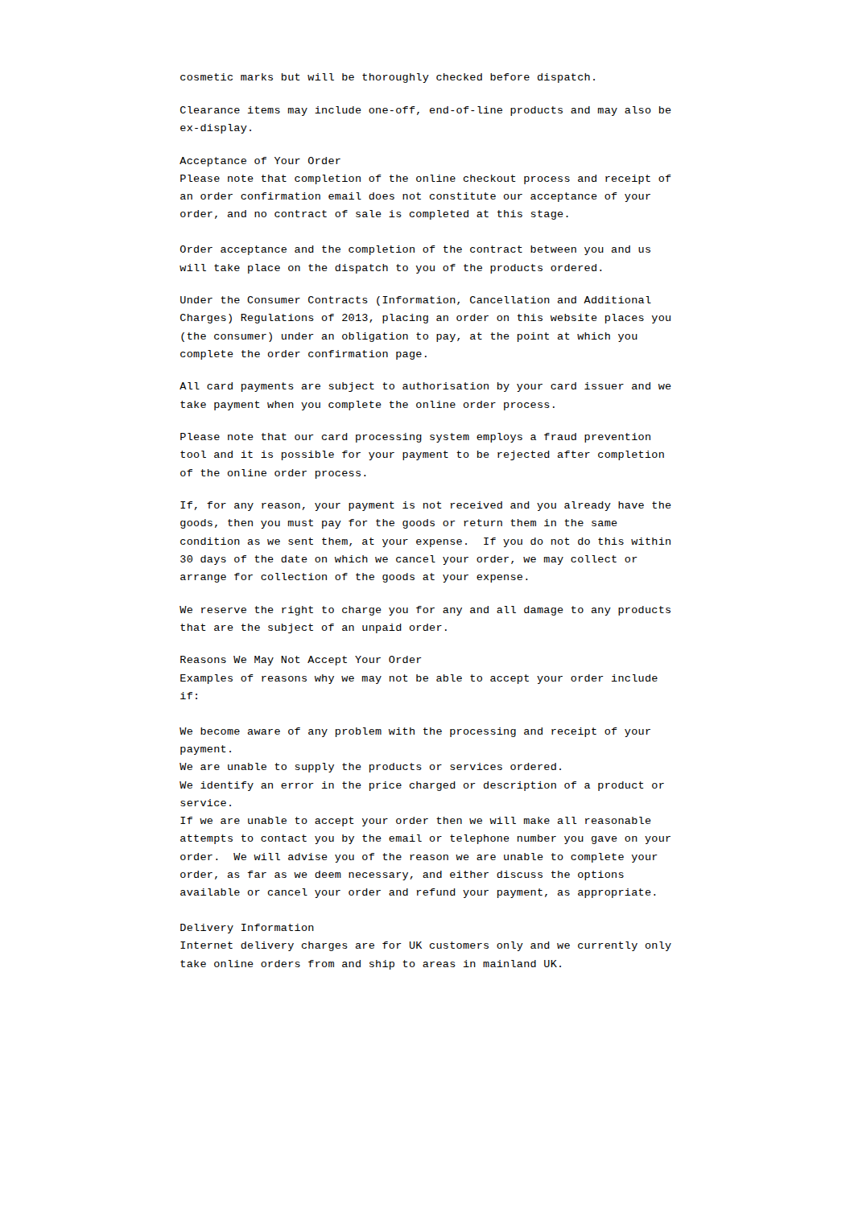cosmetic marks but will be thoroughly checked before dispatch.
Clearance items may include one-off, end-of-line products and may also be ex-display.
Acceptance of Your Order
Please note that completion of the online checkout process and receipt of an order confirmation email does not constitute our acceptance of your order, and no contract of sale is completed at this stage.
Order acceptance and the completion of the contract between you and us will take place on the dispatch to you of the products ordered.
Under the Consumer Contracts (Information, Cancellation and Additional Charges) Regulations of 2013, placing an order on this website places you (the consumer) under an obligation to pay, at the point at which you complete the order confirmation page.
All card payments are subject to authorisation by your card issuer and we take payment when you complete the online order process.
Please note that our card processing system employs a fraud prevention tool and it is possible for your payment to be rejected after completion of the online order process.
If, for any reason, your payment is not received and you already have the goods, then you must pay for the goods or return them in the same condition as we sent them, at your expense. If you do not do this within 30 days of the date on which we cancel your order, we may collect or arrange for collection of the goods at your expense.
We reserve the right to charge you for any and all damage to any products that are the subject of an unpaid order.
Reasons We May Not Accept Your Order
Examples of reasons why we may not be able to accept your order include if:
We become aware of any problem with the processing and receipt of your payment.
We are unable to supply the products or services ordered.
We identify an error in the price charged or description of a product or service.
If we are unable to accept your order then we will make all reasonable attempts to contact you by the email or telephone number you gave on your order. We will advise you of the reason we are unable to complete your order, as far as we deem necessary, and either discuss the options available or cancel your order and refund your payment, as appropriate.
Delivery Information
Internet delivery charges are for UK customers only and we currently only take online orders from and ship to areas in mainland UK.